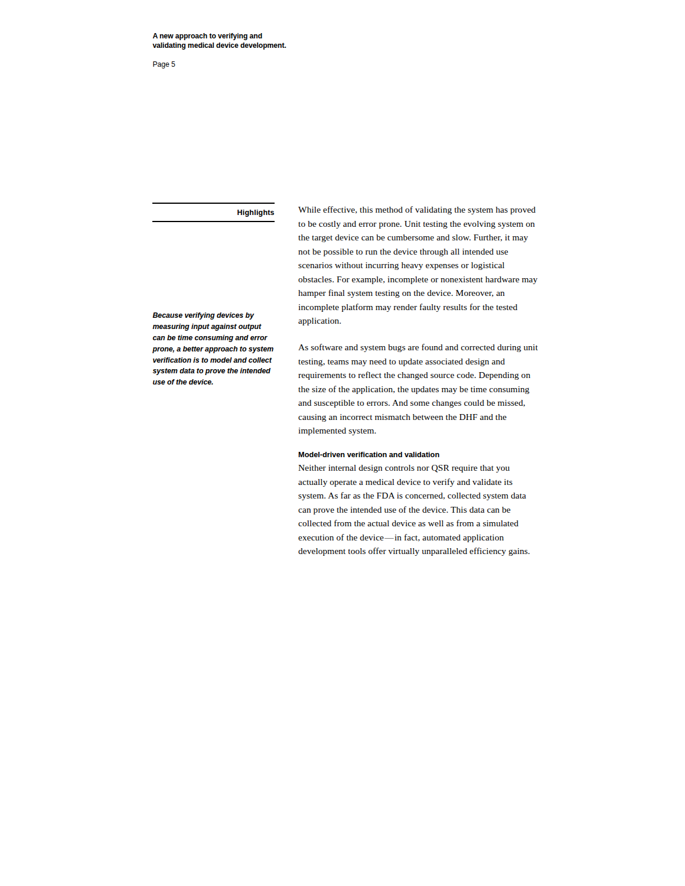A new approach to verifying and validating medical device development. Page 5
Highlights
Because verifying devices by measuring input against output can be time consuming and error prone, a better approach to system verification is to model and collect system data to prove the intended use of the device.
While effective, this method of validating the system has proved to be costly and error prone. Unit testing the evolving system on the target device can be cumbersome and slow. Further, it may not be possible to run the device through all intended use scenarios without incurring heavy expenses or logistical obstacles. For example, incomplete or nonexistent hardware may hamper final system testing on the device. Moreover, an incomplete platform may render faulty results for the tested application.
As software and system bugs are found and corrected during unit testing, teams may need to update associated design and requirements to reflect the changed source code. Depending on the size of the application, the updates may be time consuming and susceptible to errors. And some changes could be missed, causing an incorrect mismatch between the DHF and the implemented system.
Model-driven verification and validation
Neither internal design controls nor QSR require that you actually operate a medical device to verify and validate its system. As far as the FDA is concerned, collected system data can prove the intended use of the device. This data can be collected from the actual device as well as from a simulated execution of the device — in fact, automated application development tools offer virtually unparalleled efficiency gains.